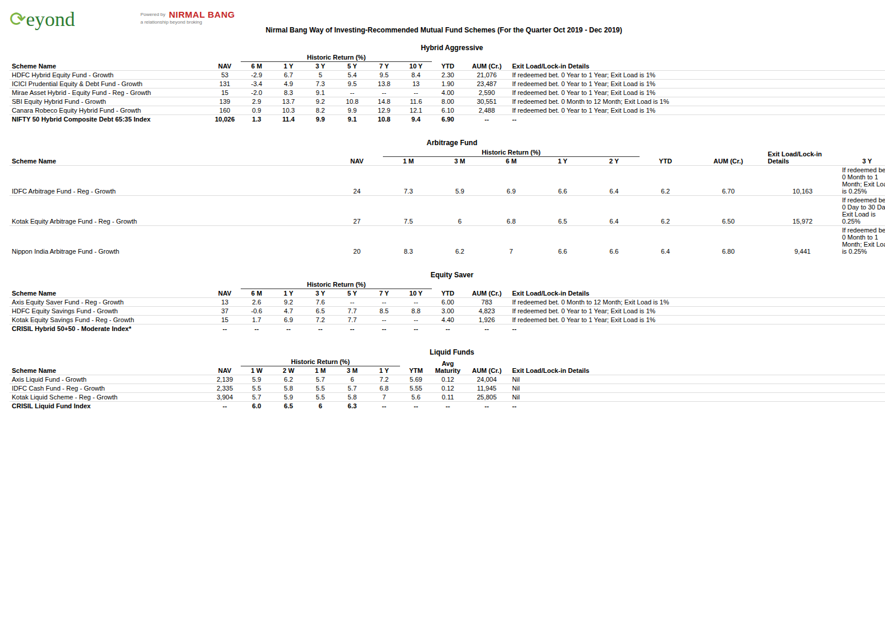⟳eyond
Powered by NIRMAL BANG
a relationship beyond broking
Nirmal Bang Way of Investing-Recommended Mutual Fund Schemes (For the Quarter Oct 2019 - Dec 2019)
Hybrid Aggressive
| Scheme Name | NAV | Historic Return (%) | YTD | AUM (Cr.) | Exit Load/Lock-in Details |
| --- | --- | --- | --- | --- | --- |
| 6 M | 1 Y | 3 Y | 5 Y | 7 Y | 10 Y |
| HDFC Hybrid Equity Fund - Growth | 53 | -2.9 | 6.7 | 5 | 5.4 | 9.5 | 8.4 | 2.30 | 21,076 | If redeemed bet. 0 Year to 1 Year; Exit Load is 1% |
| ICICI Prudential Equity & Debt Fund - Growth | 131 | -3.4 | 4.9 | 7.3 | 9.5 | 13.8 | 13 | 1.90 | 23,487 | If redeemed bet. 0 Year to 1 Year; Exit Load is 1% |
| Mirae Asset Hybrid - Equity Fund - Reg - Growth | 15 | -2.0 | 8.3 | 9.1 | -- | -- | -- | 4.00 | 2,590 | If redeemed bet. 0 Year to 1 Year; Exit Load is 1% |
| SBI Equity Hybrid Fund - Growth | 139 | 2.9 | 13.7 | 9.2 | 10.8 | 14.8 | 11.6 | 8.00 | 30,551 | If redeemed bet. 0 Month to 12 Month; Exit Load is 1% |
| Canara Robeco Equity Hybrid Fund - Growth | 160 | 0.9 | 10.3 | 8.2 | 9.9 | 12.9 | 12.1 | 6.10 | 2,488 | If redeemed bet. 0 Year to 1 Year; Exit Load is 1% |
| NIFTY 50 Hybrid Composite Debt 65:35 Index | 10,026 | 1.3 | 11.4 | 9.9 | 9.1 | 10.8 | 9.4 | 6.90 | -- | -- |
Arbitrage Fund
| Scheme Name | NAV | Historic Return (%) | YTD | AUM (Cr.) | Exit Load/Lock-in Details |
| --- | --- | --- | --- | --- | --- |
| 1 M | 3 M | 6 M | 1 Y | 2 Y | 3 Y |
| IDFC Arbitrage Fund - Reg - Growth | 24 | 7.3 | 5.9 | 6.9 | 6.6 | 6.4 | 6.2 | 6.70 | 10,163 | If redeemed bet. 0 Month to 1 Month; Exit Load is 0.25% |
| Kotak Equity Arbitrage Fund - Reg - Growth | 27 | 7.5 | 6 | 6.8 | 6.5 | 6.4 | 6.2 | 6.50 | 15,972 | If redeemed bet. 0 Day to 30 Day; Exit Load is 0.25% |
| Nippon India Arbitrage Fund - Growth | 20 | 8.3 | 6.2 | 7 | 6.6 | 6.6 | 6.4 | 6.80 | 9,441 | If redeemed bet. 0 Month to 1 Month; Exit Load is 0.25% |
Equity Saver
| Scheme Name | NAV | Historic Return (%) | YTD | AUM (Cr.) | Exit Load/Lock-in Details |
| --- | --- | --- | --- | --- | --- |
| 6 M | 1 Y | 3 Y | 5 Y | 7 Y | 10 Y |
| Axis Equity Saver Fund - Reg - Growth | 13 | 2.6 | 9.2 | 7.6 | -- | -- | -- | 6.00 | 783 | If redeemed bet. 0 Month to 12 Month; Exit Load is 1% |
| HDFC Equity Savings Fund - Growth | 37 | -0.6 | 4.7 | 6.5 | 7.7 | 8.5 | 8.8 | 3.00 | 4,823 | If redeemed bet. 0 Year to 1 Year; Exit Load is 1% |
| Kotak Equity Savings Fund - Reg - Growth | 15 | 1.7 | 6.9 | 7.2 | 7.7 | -- | -- | 4.40 | 1,926 | If redeemed bet. 0 Year to 1 Year; Exit Load is 1% |
| CRISIL Hybrid 50+50 - Moderate Index* | -- | -- | -- | -- | -- | -- | -- | -- | -- | -- |
Liquid Funds
| Scheme Name | NAV | Historic Return (%) | YTM | Avg Maturity | AUM (Cr.) | Exit Load/Lock-in Details |
| --- | --- | --- | --- | --- | --- | --- |
| 1 W | 2 W | 1 M | 3 M | 1 Y |
| Axis Liquid Fund - Growth | 2,139 | 5.9 | 6.2 | 5.7 | 6 | 7.2 | 5.69 | 0.12 | 24,004 | Nil |
| IDFC Cash Fund - Reg - Growth | 2,335 | 5.5 | 5.8 | 5.5 | 5.7 | 6.8 | 5.55 | 0.12 | 11,945 | Nil |
| Kotak Liquid Scheme - Reg - Growth | 3,904 | 5.7 | 5.9 | 5.5 | 5.8 | 7 | 5.6 | 0.11 | 25,805 | Nil |
| CRISIL Liquid Fund Index | -- | 6.0 | 6.5 | 6 | 6.3 | -- | -- | -- | -- | -- |
4